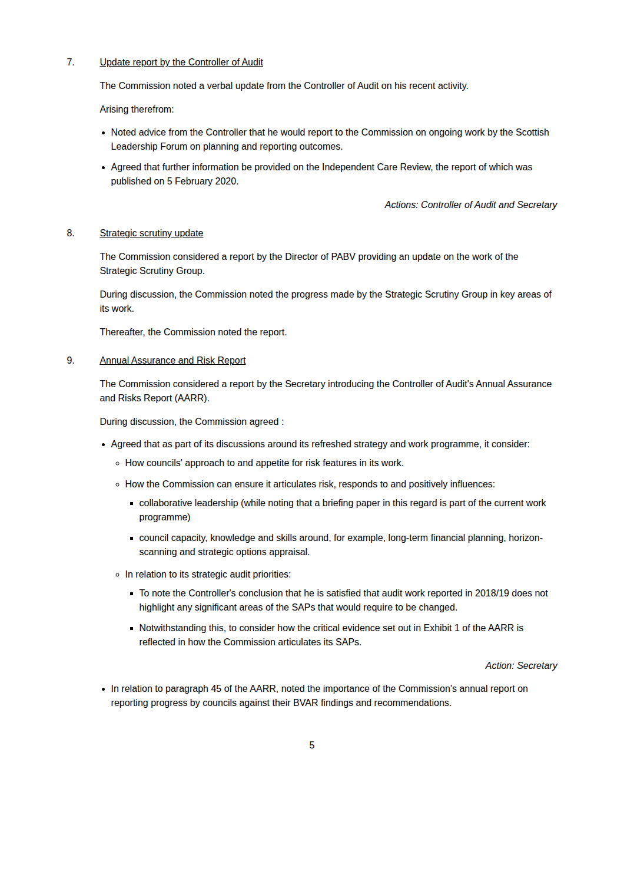7. Update report by the Controller of Audit
The Commission noted a verbal update from the Controller of Audit on his recent activity.
Arising therefrom:
Noted advice from the Controller that he would report to the Commission on ongoing work by the Scottish Leadership Forum on planning and reporting outcomes.
Agreed that further information be provided on the Independent Care Review, the report of which was published on 5 February 2020.
Actions: Controller of Audit and Secretary
8. Strategic scrutiny update
The Commission considered a report by the Director of PABV providing an update on the work of the Strategic Scrutiny Group.
During discussion, the Commission noted the progress made by the Strategic Scrutiny Group in key areas of its work.
Thereafter, the Commission noted the report.
9. Annual Assurance and Risk Report
The Commission considered a report by the Secretary introducing the Controller of Audit's Annual Assurance and Risks Report (AARR).
During discussion, the Commission agreed :
Agreed that as part of its discussions around its refreshed strategy and work programme, it consider:
How councils' approach to and appetite for risk features in its work.
How the Commission can ensure it articulates risk, responds to and positively influences:
collaborative leadership (while noting that a briefing paper in this regard is part of the current work programme)
council capacity, knowledge and skills around, for example, long-term financial planning, horizon-scanning and strategic options appraisal.
In relation to its strategic audit priorities:
To note the Controller's conclusion that he is satisfied that audit work reported in 2018/19 does not highlight any significant areas of the SAPs that would require to be changed.
Notwithstanding this, to consider how the critical evidence set out in Exhibit 1 of the AARR is reflected in how the Commission articulates its SAPs.
Action: Secretary
In relation to paragraph 45 of the AARR, noted the importance of the Commission's annual report on reporting progress by councils against their BVAR findings and recommendations.
5